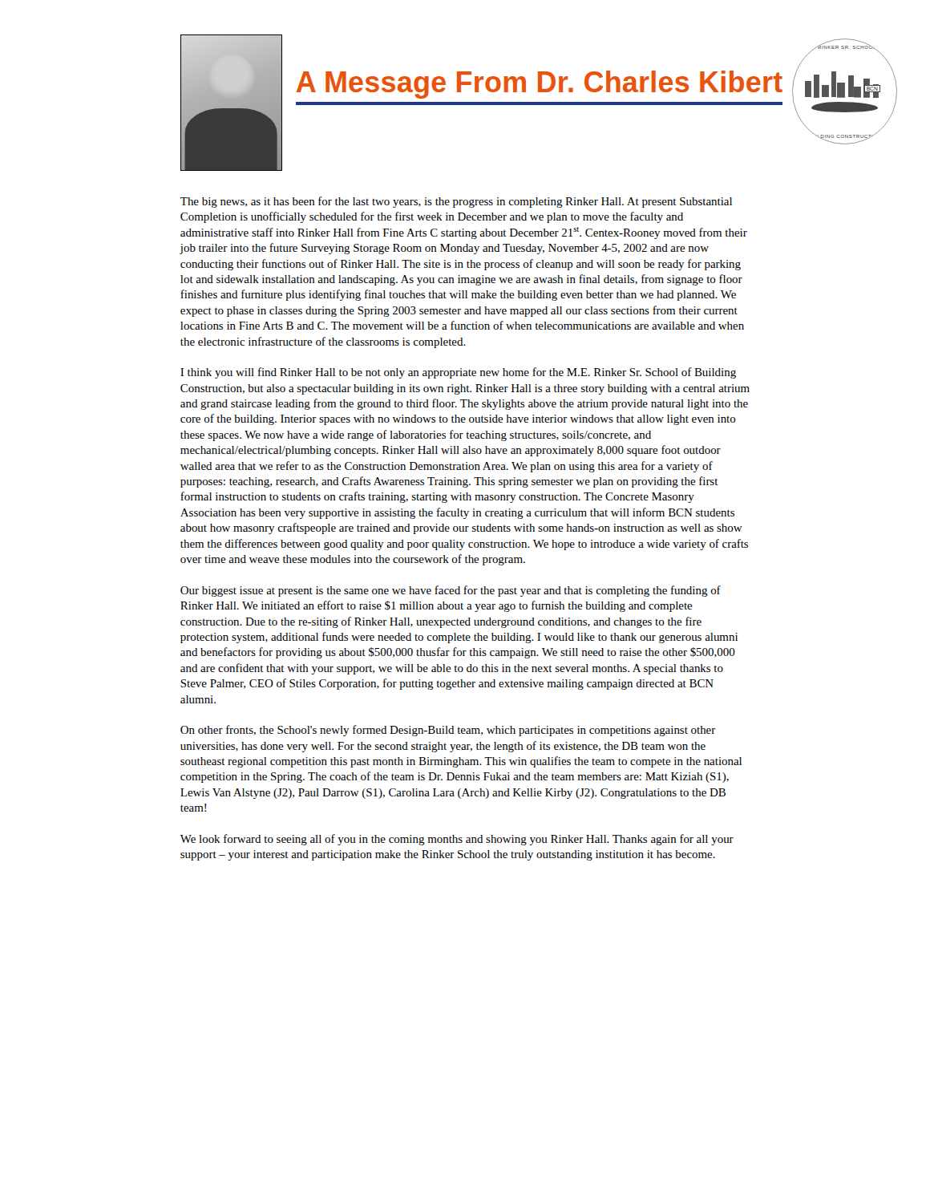A Message From Dr. Charles Kibert
M.E. RINKER SR. SCHOOL OF
BCN
BUILDING CONSTRUCTION
The big news, as it has been for the last two years, is the progress in completing Rinker Hall. At present Substantial Completion is unofficially scheduled for the first week in December and we plan to move the faculty and administrative staff into Rinker Hall from Fine Arts C starting about December 21st. Centex-Rooney moved from their job trailer into the future Surveying Storage Room on Monday and Tuesday, November 4-5, 2002 and are now conducting their functions out of Rinker Hall. The site is in the process of cleanup and will soon be ready for parking lot and sidewalk installation and landscaping. As you can imagine we are awash in final details, from signage to floor finishes and furniture plus identifying final touches that will make the building even better than we had planned. We expect to phase in classes during the Spring 2003 semester and have mapped all our class sections from their current locations in Fine Arts B and C. The movement will be a function of when telecommunications are available and when the electronic infrastructure of the classrooms is completed.
I think you will find Rinker Hall to be not only an appropriate new home for the M.E. Rinker Sr. School of Building Construction, but also a spectacular building in its own right. Rinker Hall is a three story building with a central atrium and grand staircase leading from the ground to third floor. The skylights above the atrium provide natural light into the core of the building. Interior spaces with no windows to the outside have interior windows that allow light even into these spaces. We now have a wide range of laboratories for teaching structures, soils/concrete, and mechanical/electrical/plumbing concepts. Rinker Hall will also have an approximately 8,000 square foot outdoor walled area that we refer to as the Construction Demonstration Area. We plan on using this area for a variety of purposes: teaching, research, and Crafts Awareness Training. This spring semester we plan on providing the first formal instruction to students on crafts training, starting with masonry construction. The Concrete Masonry Association has been very supportive in assisting the faculty in creating a curriculum that will inform BCN students about how masonry craftspeople are trained and provide our students with some hands-on instruction as well as show them the differences between good quality and poor quality construction. We hope to introduce a wide variety of crafts over time and weave these modules into the coursework of the program.
Our biggest issue at present is the same one we have faced for the past year and that is completing the funding of Rinker Hall. We initiated an effort to raise $1 million about a year ago to furnish the building and complete construction. Due to the re-siting of Rinker Hall, unexpected underground conditions, and changes to the fire protection system, additional funds were needed to complete the building. I would like to thank our generous alumni and benefactors for providing us about $500,000 thusfar for this campaign. We still need to raise the other $500,000 and are confident that with your support, we will be able to do this in the next several months. A special thanks to Steve Palmer, CEO of Stiles Corporation, for putting together and extensive mailing campaign directed at BCN alumni.
On other fronts, the School's newly formed Design-Build team, which participates in competitions against other universities, has done very well. For the second straight year, the length of its existence, the DB team won the southeast regional competition this past month in Birmingham. This win qualifies the team to compete in the national competition in the Spring. The coach of the team is Dr. Dennis Fukai and the team members are: Matt Kiziah (S1), Lewis Van Alstyne (J2), Paul Darrow (S1), Carolina Lara (Arch) and Kellie Kirby (J2). Congratulations to the DB team!
We look forward to seeing all of you in the coming months and showing you Rinker Hall. Thanks again for all your support – your interest and participation make the Rinker School the truly outstanding institution it has become.